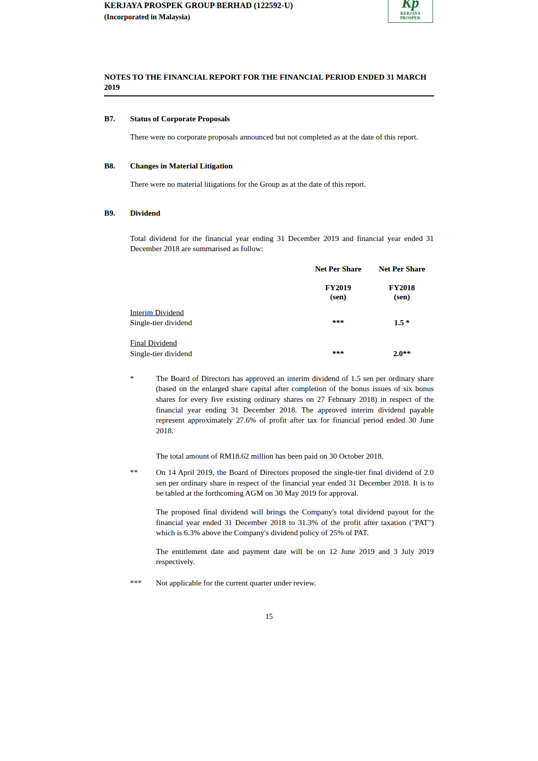Kp
KERJAYA
PROSPEK
KERJAYA PROSPEK GROUP BERHAD (122592-U)
(Incorporated in Malaysia)
NOTES TO THE FINANCIAL REPORT FOR THE FINANCIAL PERIOD ENDED 31 MARCH 2019
B7.
Status of Corporate Proposals
There were no corporate proposals announced but not completed as at the date of this report.
B8.
Changes in Material Litigation
There were no material litigations for the Group as at the date of this report.
B9.
Dividend
Total dividend for the financial year ending 31 December 2019 and financial year ended 31 December 2018 are summarised as follow:
| | Net Per Share | Net Per Share |
| | FY2019 (sen) | FY2018 (sen) |
| Interim Dividend | | |
| Single-tier dividend | *** | 1.5 * |
| Final Dividend | | |
| Single-tier dividend | *** | 2.0** |
*
The Board of Directors has approved an interim dividend of 1.5 sen per ordinary share (based on the enlarged share capital after completion of the bonus issues of six bonus shares for every five existing ordinary shares on 27 February 2018) in respect of the financial year ending 31 December 2018. The approved interim dividend payable represent approximately 27.6% of profit after tax for financial period ended 30 June 2018.
The total amount of RM18.62 million has been paid on 30 October 2018.
**
On 14 April 2019, the Board of Directors proposed the single-tier final dividend of 2.0 sen per ordinary share in respect of the financial year ended 31 December 2018. It is to be tabled at the forthcoming AGM on 30 May 2019 for approval.
The proposed final dividend will brings the Company's total dividend payout for the financial year ended 31 December 2018 to 31.3% of the profit after taxation ("PAT") which is 6.3% above the Company's dividend policy of 25% of PAT.
The entitlement date and payment date will be on 12 June 2019 and 3 July 2019 respectively.
***
Not applicable for the current quarter under review.
15